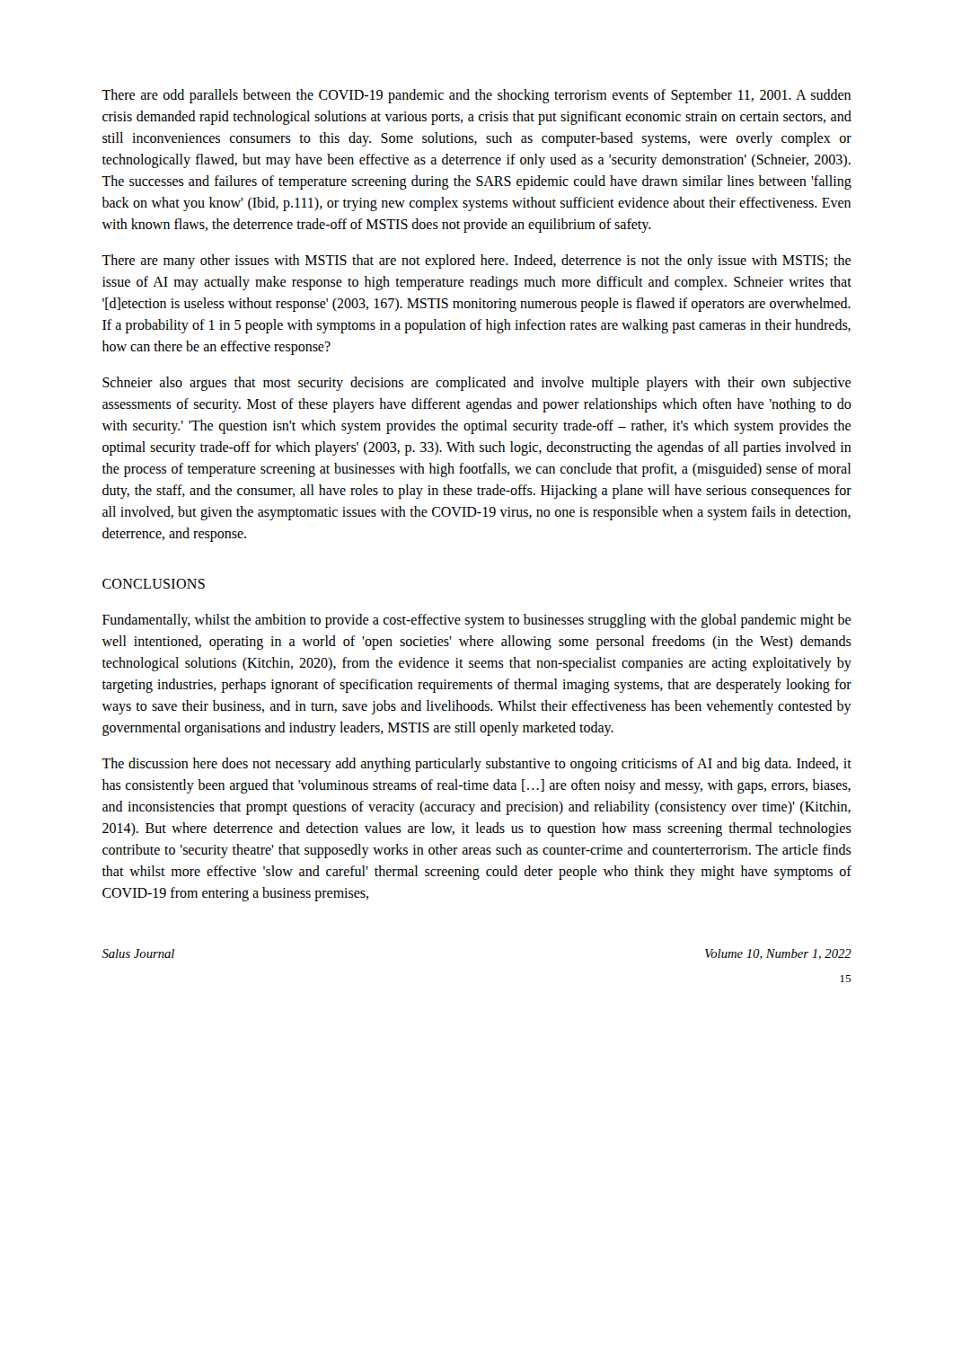There are odd parallels between the COVID-19 pandemic and the shocking terrorism events of September 11, 2001. A sudden crisis demanded rapid technological solutions at various ports, a crisis that put significant economic strain on certain sectors, and still inconveniences consumers to this day. Some solutions, such as computer-based systems, were overly complex or technologically flawed, but may have been effective as a deterrence if only used as a 'security demonstration' (Schneier, 2003). The successes and failures of temperature screening during the SARS epidemic could have drawn similar lines between 'falling back on what you know' (Ibid, p.111), or trying new complex systems without sufficient evidence about their effectiveness. Even with known flaws, the deterrence trade-off of MSTIS does not provide an equilibrium of safety.
There are many other issues with MSTIS that are not explored here. Indeed, deterrence is not the only issue with MSTIS; the issue of AI may actually make response to high temperature readings much more difficult and complex. Schneier writes that '[d]etection is useless without response' (2003, 167). MSTIS monitoring numerous people is flawed if operators are overwhelmed. If a probability of 1 in 5 people with symptoms in a population of high infection rates are walking past cameras in their hundreds, how can there be an effective response?
Schneier also argues that most security decisions are complicated and involve multiple players with their own subjective assessments of security. Most of these players have different agendas and power relationships which often have 'nothing to do with security.' 'The question isn't which system provides the optimal security trade-off – rather, it's which system provides the optimal security trade-off for which players' (2003, p. 33). With such logic, deconstructing the agendas of all parties involved in the process of temperature screening at businesses with high footfalls, we can conclude that profit, a (misguided) sense of moral duty, the staff, and the consumer, all have roles to play in these trade-offs. Hijacking a plane will have serious consequences for all involved, but given the asymptomatic issues with the COVID-19 virus, no one is responsible when a system fails in detection, deterrence, and response.
Conclusions
Fundamentally, whilst the ambition to provide a cost-effective system to businesses struggling with the global pandemic might be well intentioned, operating in a world of 'open societies' where allowing some personal freedoms (in the West) demands technological solutions (Kitchin, 2020), from the evidence it seems that non-specialist companies are acting exploitatively by targeting industries, perhaps ignorant of specification requirements of thermal imaging systems, that are desperately looking for ways to save their business, and in turn, save jobs and livelihoods. Whilst their effectiveness has been vehemently contested by governmental organisations and industry leaders, MSTIS are still openly marketed today.
The discussion here does not necessary add anything particularly substantive to ongoing criticisms of AI and big data. Indeed, it has consistently been argued that 'voluminous streams of real-time data […] are often noisy and messy, with gaps, errors, biases, and inconsistencies that prompt questions of veracity (accuracy and precision) and reliability (consistency over time)' (Kitchin, 2014). But where deterrence and detection values are low, it leads us to question how mass screening thermal technologies contribute to 'security theatre' that supposedly works in other areas such as counter-crime and counterterrorism. The article finds that whilst more effective 'slow and careful' thermal screening could deter people who think they might have symptoms of COVID-19 from entering a business premises,
Salus Journal Volume 10, Number 1, 2022
15